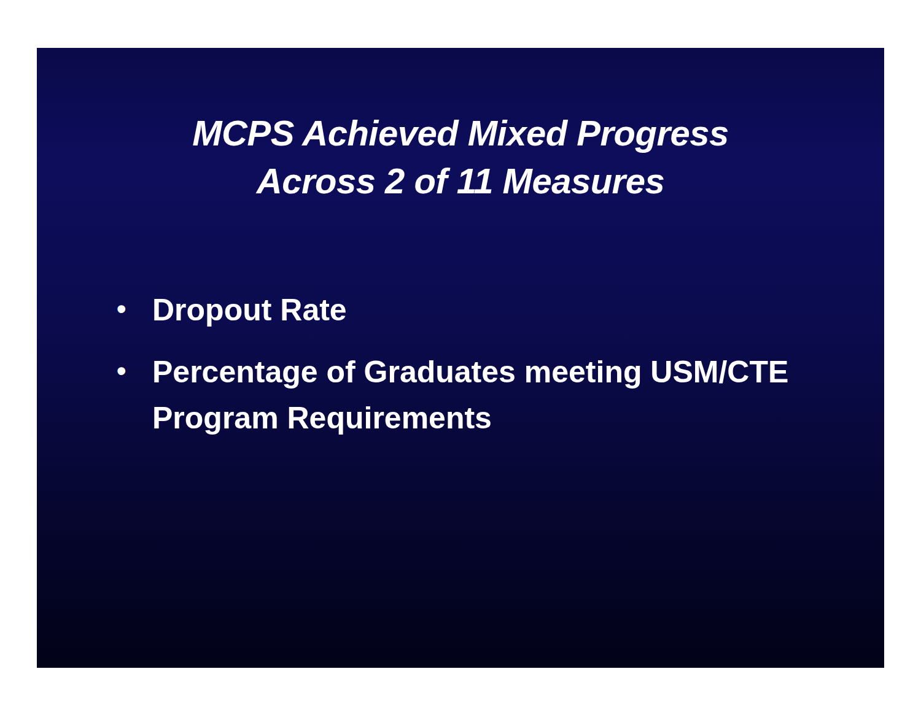MCPS Achieved Mixed Progress
Across 2 of 11 Measures
Dropout Rate
Percentage of Graduates meeting USM/CTE Program Requirements